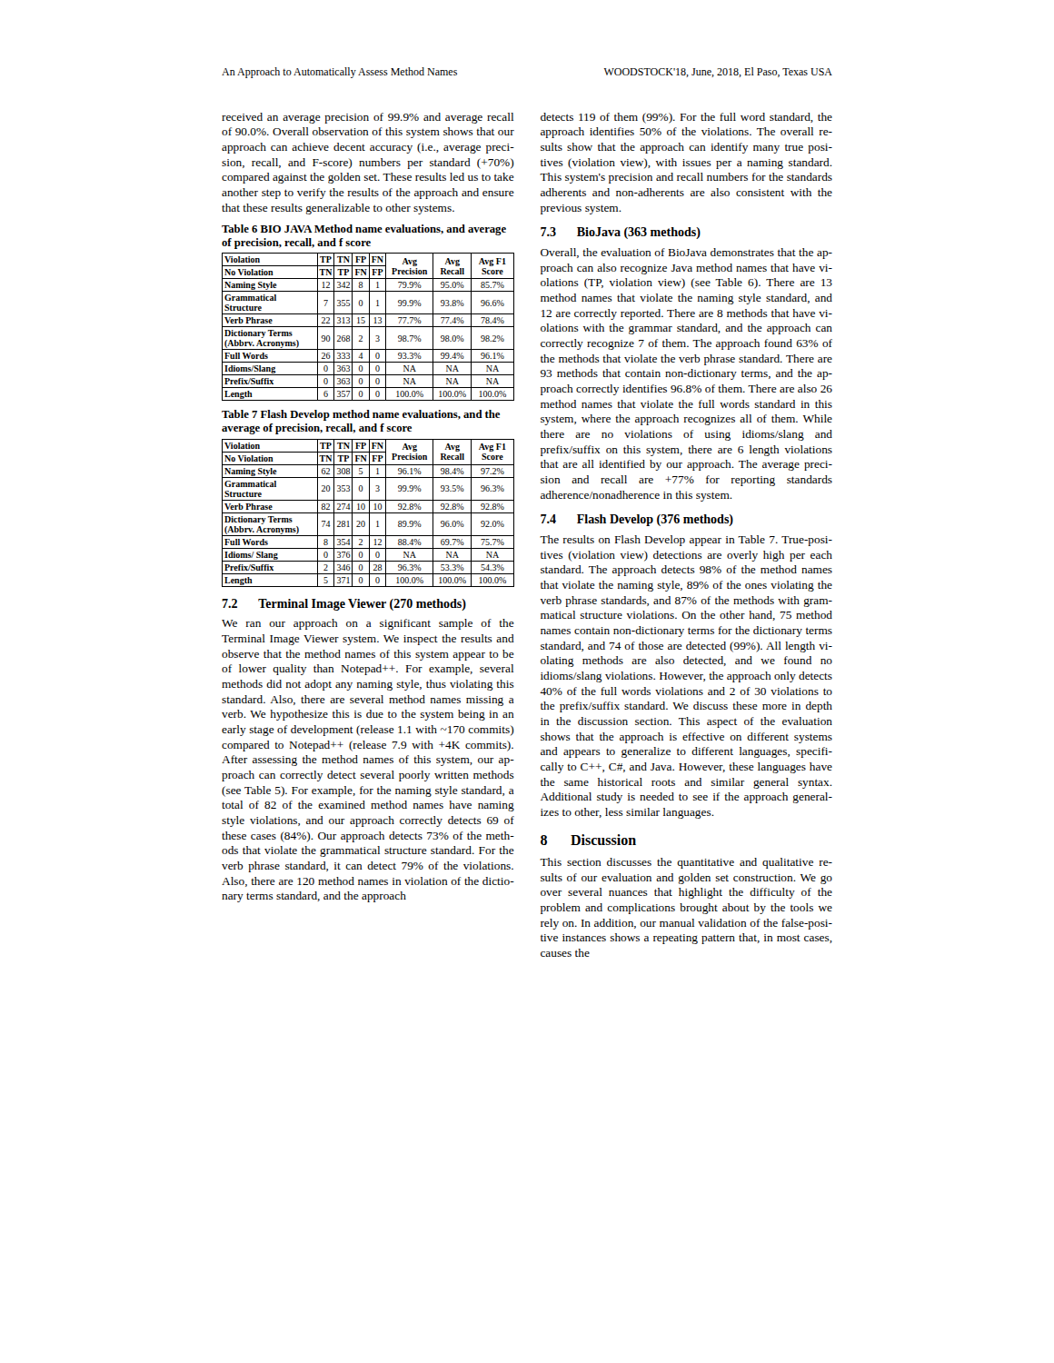An Approach to Automatically Assess Method Names
WOODSTOCK'18, June, 2018, El Paso, Texas USA
received an average precision of 99.9% and average recall of 90.0%. Overall observation of this system shows that our approach can achieve decent accuracy (i.e., average precision, recall, and F-score) numbers per standard (+70%) compared against the golden set. These results led us to take another step to verify the results of the approach and ensure that these results generalizable to other systems.
Table 6 BIO JAVA Method name evaluations, and average of precision, recall, and f score
| Violation | TP | TN | FP | FN | Avg Precision | Avg Recall | Avg F1 Score |
| --- | --- | --- | --- | --- | --- | --- | --- |
| No Violation | TN | TP | FN | FP |
| Naming Style | 12 | 342 | 8 | 1 | 79.9% | 95.0% | 85.7% |
| Grammatical Structure | 7 | 355 | 0 | 1 | 99.9% | 93.8% | 96.6% |
| Verb Phrase | 22 | 313 | 15 | 13 | 77.7% | 77.4% | 78.4% |
| Dictionary Terms (Abbrv. Acronyms) | 90 | 268 | 2 | 3 | 98.7% | 98.0% | 98.2% |
| Full Words | 26 | 333 | 4 | 0 | 93.3% | 99.4% | 96.1% |
| Idioms/Slang | 0 | 363 | 0 | 0 | NA | NA | NA |
| Prefix/Suffix | 0 | 363 | 0 | 0 | NA | NA | NA |
| Length | 6 | 357 | 0 | 0 | 100.0% | 100.0% | 100.0% |
Table 7 Flash Develop method name evaluations, and the average of precision, recall, and f score
| Violation | TP | TN | FP | FN | Avg Precision | Avg Recall | Avg F1 Score |
| --- | --- | --- | --- | --- | --- | --- | --- |
| No Violation | TN | TP | FN | FP |
| Naming Style | 62 | 308 | 5 | 1 | 96.1% | 98.4% | 97.2% |
| Grammatical Structure | 20 | 353 | 0 | 3 | 99.9% | 93.5% | 96.3% |
| Verb Phrase | 82 | 274 | 10 | 10 | 92.8% | 92.8% | 92.8% |
| Dictionary Terms (Abbrv. Acronyms) | 74 | 281 | 20 | 1 | 89.9% | 96.0% | 92.0% |
| Full Words | 8 | 354 | 2 | 12 | 88.4% | 69.7% | 75.7% |
| Idioms/ Slang | 0 | 376 | 0 | 0 | NA | NA | NA |
| Prefix/Suffix | 2 | 346 | 0 | 28 | 96.3% | 53.3% | 54.3% |
| Length | 5 | 371 | 0 | 0 | 100.0% | 100.0% | 100.0% |
7.2 Terminal Image Viewer (270 methods)
We ran our approach on a significant sample of the Terminal Image Viewer system. We inspect the results and observe that the method names of this system appear to be of lower quality than Notepad++. For example, several methods did not adopt any naming style, thus violating this standard. Also, there are several method names missing a verb. We hypothesize this is due to the system being in an early stage of development (release 1.1 with ~170 commits) compared to Notepad++ (release 7.9 with +4K commits). After assessing the method names of this system, our approach can correctly detect several poorly written methods (see Table 5). For example, for the naming style standard, a total of 82 of the examined method names have naming style violations, and our approach correctly detects 69 of these cases (84%). Our approach detects 73% of the methods that violate the grammatical structure standard. For the verb phrase standard, it can detect 79% of the violations. Also, there are 120 method names in violation of the dictionary terms standard, and the approach
detects 119 of them (99%). For the full word standard, the approach identifies 50% of the violations. The overall results show that the approach can identify many true positives (violation view), with issues per a naming standard. This system's precision and recall numbers for the standards adherents and non-adherents are also consistent with the previous system.
7.3 BioJava (363 methods)
Overall, the evaluation of BioJava demonstrates that the approach can also recognize Java method names that have violations (TP, violation view) (see Table 6). There are 13 method names that violate the naming style standard, and 12 are correctly reported. There are 8 methods that have violations with the grammar standard, and the approach can correctly recognize 7 of them. The approach found 63% of the methods that violate the verb phrase standard. There are 93 methods that contain non-dictionary terms, and the approach correctly identifies 96.8% of them. There are also 26 method names that violate the full words standard in this system, where the approach recognizes all of them. While there are no violations of using idioms/slang and prefix/suffix on this system, there are 6 length violations that are all identified by our approach. The average precision and recall are +77% for reporting standards adherence/nonadherence in this system.
7.4 Flash Develop (376 methods)
The results on Flash Develop appear in Table 7. True-positives (violation view) detections are overly high per each standard. The approach detects 98% of the method names that violate the naming style, 89% of the ones violating the verb phrase standards, and 87% of the methods with grammatical structure violations. On the other hand, 75 method names contain non-dictionary terms for the dictionary terms standard, and 74 of those are detected (99%). All length violating methods are also detected, and we found no idioms/slang violations. However, the approach only detects 40% of the full words violations and 2 of 30 violations to the prefix/suffix standard. We discuss these more in depth in the discussion section. This aspect of the evaluation shows that the approach is effective on different systems and appears to generalize to different languages, specifically to C++, C#, and Java. However, these languages have the same historical roots and similar general syntax. Additional study is needed to see if the approach generalizes to other, less similar languages.
8 Discussion
This section discusses the quantitative and qualitative results of our evaluation and golden set construction. We go over several nuances that highlight the difficulty of the problem and complications brought about by the tools we rely on. In addition, our manual validation of the false-positive instances shows a repeating pattern that, in most cases, causes the